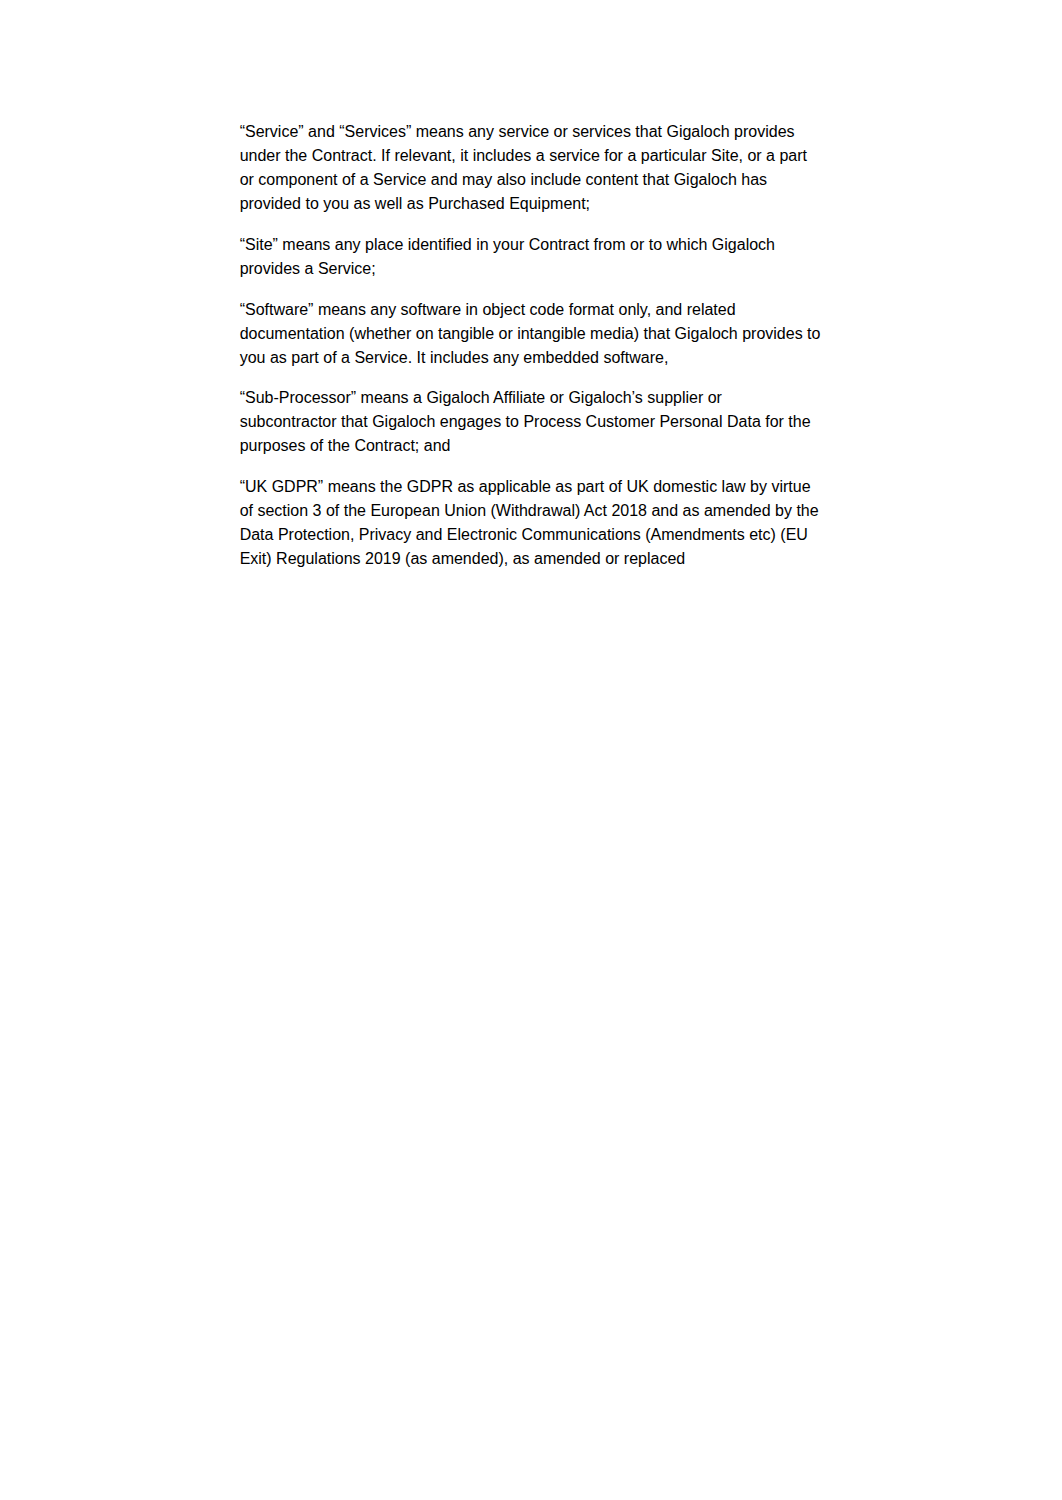“Service” and “Services” means any service or services that Gigaloch provides under the Contract. If relevant, it includes a service for a particular Site, or a part or component of a Service and may also include content that Gigaloch has provided to you as well as Purchased Equipment;
“Site” means any place identified in your Contract from or to which Gigaloch provides a Service;
“Software” means any software in object code format only, and related documentation (whether on tangible or intangible media) that Gigaloch provides to you as part of a Service. It includes any embedded software,
“Sub-Processor” means a Gigaloch Affiliate or Gigaloch’s supplier or subcontractor that Gigaloch engages to Process Customer Personal Data for the purposes of the Contract; and
“UK GDPR” means the GDPR as applicable as part of UK domestic law by virtue of section 3 of the European Union (Withdrawal) Act 2018 and as amended by the Data Protection, Privacy and Electronic Communications (Amendments etc) (EU Exit) Regulations 2019 (as amended), as amended or replaced